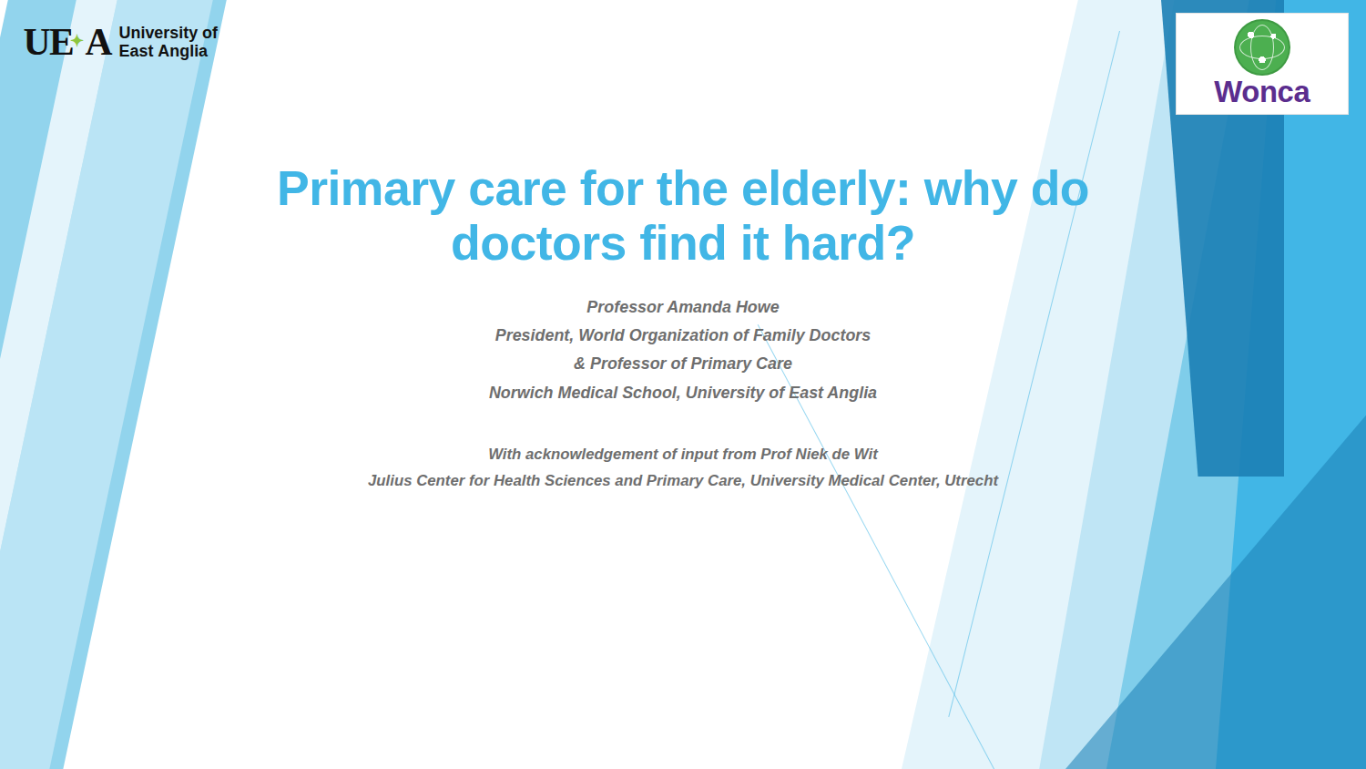UE✦A University of
East Anglia
Wonca
Primary care for the elderly: why do doctors find it hard?
Professor Amanda Howe
President, World Organization of Family Doctors
& Professor of Primary Care
Norwich Medical School, University of East Anglia
With acknowledgement of input from Prof Niek de Wit
Julius Center for Health Sciences and Primary Care, University Medical Center, Utrecht